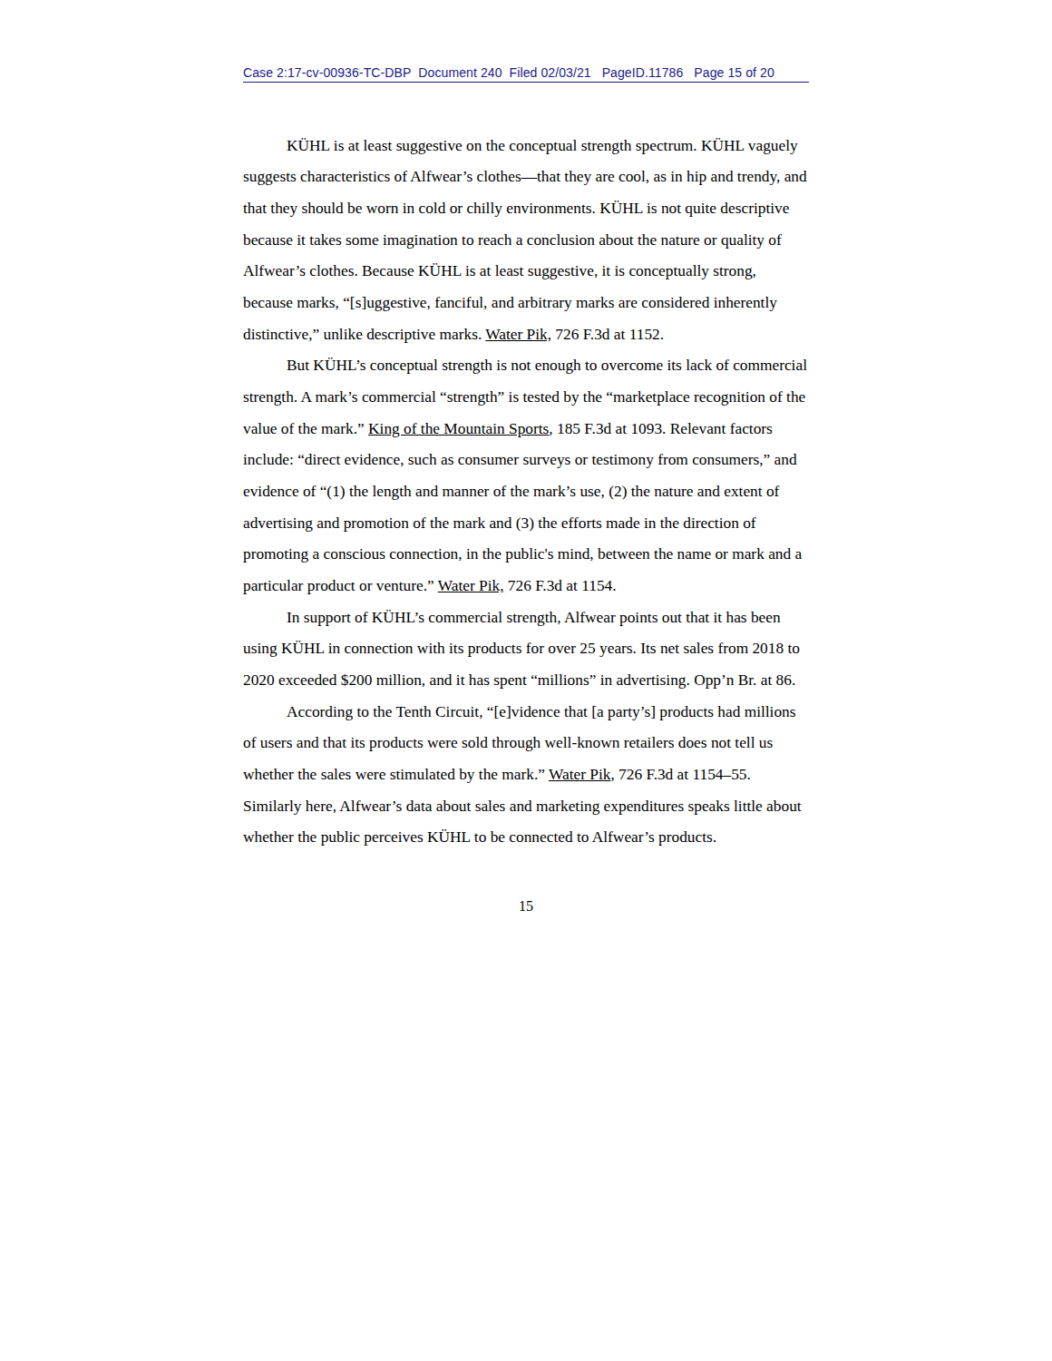Case 2:17-cv-00936-TC-DBP Document 240 Filed 02/03/21 PageID.11786 Page 15 of 20
KÜHL is at least suggestive on the conceptual strength spectrum. KÜHL vaguely suggests characteristics of Alfwear’s clothes—that they are cool, as in hip and trendy, and that they should be worn in cold or chilly environments. KÜHL is not quite descriptive because it takes some imagination to reach a conclusion about the nature or quality of Alfwear’s clothes. Because KÜHL is at least suggestive, it is conceptually strong, because marks, “[s]uggestive, fanciful, and arbitrary marks are considered inherently distinctive,” unlike descriptive marks. Water Pik, 726 F.3d at 1152.
But KÜHL’s conceptual strength is not enough to overcome its lack of commercial strength. A mark’s commercial “strength” is tested by the “marketplace recognition of the value of the mark.” King of the Mountain Sports, 185 F.3d at 1093. Relevant factors include: “direct evidence, such as consumer surveys or testimony from consumers,” and evidence of “(1) the length and manner of the mark’s use, (2) the nature and extent of advertising and promotion of the mark and (3) the efforts made in the direction of promoting a conscious connection, in the public's mind, between the name or mark and a particular product or venture.” Water Pik, 726 F.3d at 1154.
In support of KÜHL’s commercial strength, Alfwear points out that it has been using KÜHL in connection with its products for over 25 years. Its net sales from 2018 to 2020 exceeded $200 million, and it has spent “millions” in advertising. Opp’n Br. at 86.
According to the Tenth Circuit, “[e]vidence that [a party’s] products had millions of users and that its products were sold through well-known retailers does not tell us whether the sales were stimulated by the mark.” Water Pik, 726 F.3d at 1154–55. Similarly here, Alfwear’s data about sales and marketing expenditures speaks little about whether the public perceives KÜHL to be connected to Alfwear’s products.
15